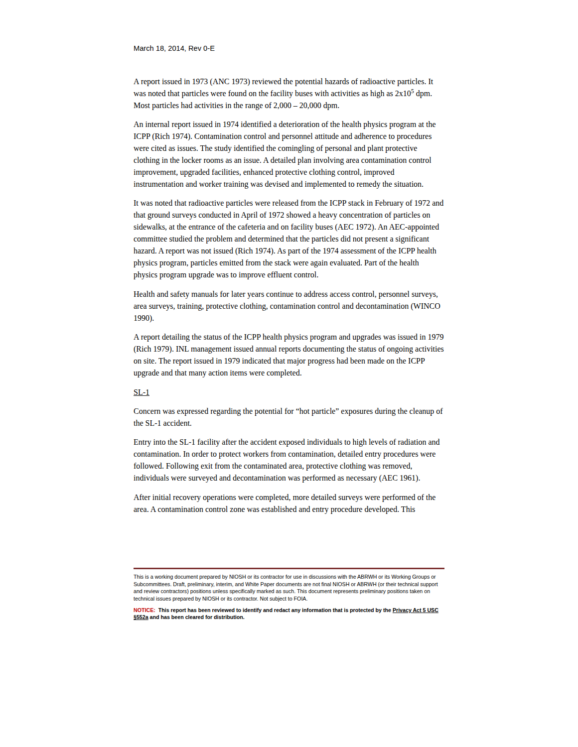March 18, 2014, Rev 0-E
A report issued in 1973 (ANC 1973) reviewed the potential hazards of radioactive particles. It was noted that particles were found on the facility buses with activities as high as 2x105 dpm. Most particles had activities in the range of 2,000 – 20,000 dpm.
An internal report issued in 1974 identified a deterioration of the health physics program at the ICPP (Rich 1974). Contamination control and personnel attitude and adherence to procedures were cited as issues. The study identified the comingling of personal and plant protective clothing in the locker rooms as an issue. A detailed plan involving area contamination control improvement, upgraded facilities, enhanced protective clothing control, improved instrumentation and worker training was devised and implemented to remedy the situation.
It was noted that radioactive particles were released from the ICPP stack in February of 1972 and that ground surveys conducted in April of 1972 showed a heavy concentration of particles on sidewalks, at the entrance of the cafeteria and on facility buses (AEC 1972). An AEC-appointed committee studied the problem and determined that the particles did not present a significant hazard. A report was not issued (Rich 1974). As part of the 1974 assessment of the ICPP health physics program, particles emitted from the stack were again evaluated. Part of the health physics program upgrade was to improve effluent control.
Health and safety manuals for later years continue to address access control, personnel surveys, area surveys, training, protective clothing, contamination control and decontamination (WINCO 1990).
A report detailing the status of the ICPP health physics program and upgrades was issued in 1979 (Rich 1979). INL management issued annual reports documenting the status of ongoing activities on site. The report issued in 1979 indicated that major progress had been made on the ICPP upgrade and that many action items were completed.
SL-1
Concern was expressed regarding the potential for “hot particle” exposures during the cleanup of the SL-1 accident.
Entry into the SL-1 facility after the accident exposed individuals to high levels of radiation and contamination. In order to protect workers from contamination, detailed entry procedures were followed. Following exit from the contaminated area, protective clothing was removed, individuals were surveyed and decontamination was performed as necessary (AEC 1961).
After initial recovery operations were completed, more detailed surveys were performed of the area. A contamination control zone was established and entry procedure developed. This
This is a working document prepared by NIOSH or its contractor for use in discussions with the ABRWH or its Working Groups or Subcommittees. Draft, preliminary, interim, and White Paper documents are not final NIOSH or ABRWH (or their technical support and review contractors) positions unless specifically marked as such. This document represents preliminary positions taken on technical issues prepared by NIOSH or its contractor. Not subject to FOIA.
NOTICE: This report has been reviewed to identify and redact any information that is protected by the Privacy Act 5 USC §552a and has been cleared for distribution.